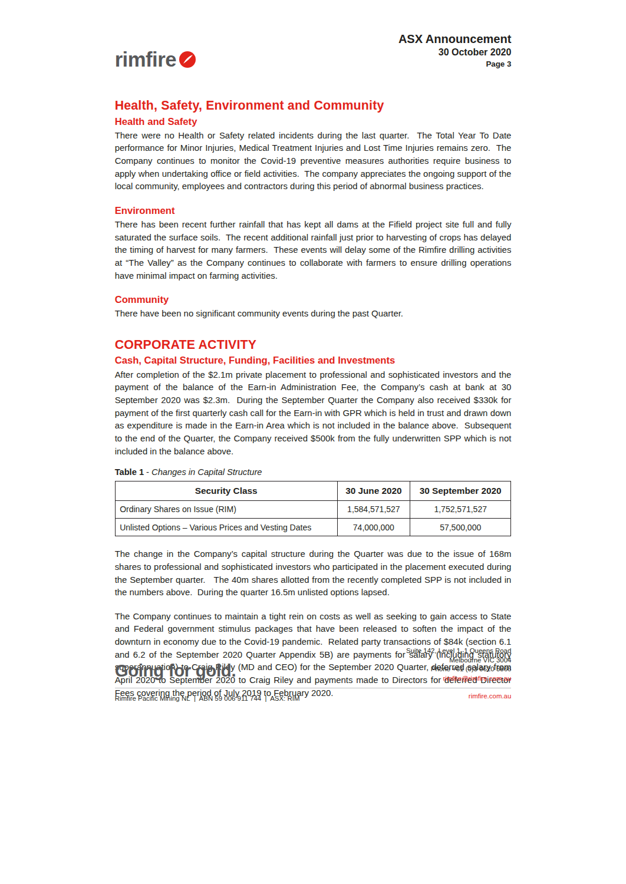rimfire
ASX Announcement
30 October 2020
Page 3
Health, Safety, Environment and Community
Health and Safety
There were no Health or Safety related incidents during the last quarter. The Total Year To Date performance for Minor Injuries, Medical Treatment Injuries and Lost Time Injuries remains zero. The Company continues to monitor the Covid-19 preventive measures authorities require business to apply when undertaking office or field activities. The company appreciates the ongoing support of the local community, employees and contractors during this period of abnormal business practices.
Environment
There has been recent further rainfall that has kept all dams at the Fifield project site full and fully saturated the surface soils. The recent additional rainfall just prior to harvesting of crops has delayed the timing of harvest for many farmers. These events will delay some of the Rimfire drilling activities at “The Valley” as the Company continues to collaborate with farmers to ensure drilling operations have minimal impact on farming activities.
Community
There have been no significant community events during the past Quarter.
CORPORATE ACTIVITY
Cash, Capital Structure, Funding, Facilities and Investments
After completion of the $2.1m private placement to professional and sophisticated investors and the payment of the balance of the Earn-in Administration Fee, the Company’s cash at bank at 30 September 2020 was $2.3m. During the September Quarter the Company also received $330k for payment of the first quarterly cash call for the Earn-in with GPR which is held in trust and drawn down as expenditure is made in the Earn-in Area which is not included in the balance above. Subsequent to the end of the Quarter, the Company received $500k from the fully underwritten SPP which is not included in the balance above.
Table 1 - Changes in Capital Structure
| Security Class | 30 June 2020 | 30 September 2020 |
| --- | --- | --- |
| Ordinary Shares on Issue (RIM) | 1,584,571,527 | 1,752,571,527 |
| Unlisted Options – Various Prices and Vesting Dates | 74,000,000 | 57,500,000 |
The change in the Company’s capital structure during the Quarter was due to the issue of 168m shares to professional and sophisticated investors who participated in the placement executed during the September quarter. The 40m shares allotted from the recently completed SPP is not included in the numbers above. During the quarter 16.5m unlisted options lapsed.
The Company continues to maintain a tight rein on costs as well as seeking to gain access to State and Federal government stimulus packages that have been released to soften the impact of the downturn in economy due to the Covid-19 pandemic. Related party transactions of $84k (section 6.1 and 6.2 of the September 2020 Quarter Appendix 5B) are payments for salary (including statutory superannuation) to Craig Riley (MD and CEO) for the September 2020 Quarter, deferred salary from April 2020 to September 2020 to Craig Riley and payments made to Directors for deferred Director Fees covering the period of July 2019 to February 2020.
Going for gold.
Suite 142, Level 1, 1 Queens Road
Melbourne VIC 3004
Phone +61 (0)3 9620 5866
rimfire@rimfire.com.au
Rimfire Pacific Mining NL | ABN 59 006 911 744 | ASX: RIM
rimfire.com.au